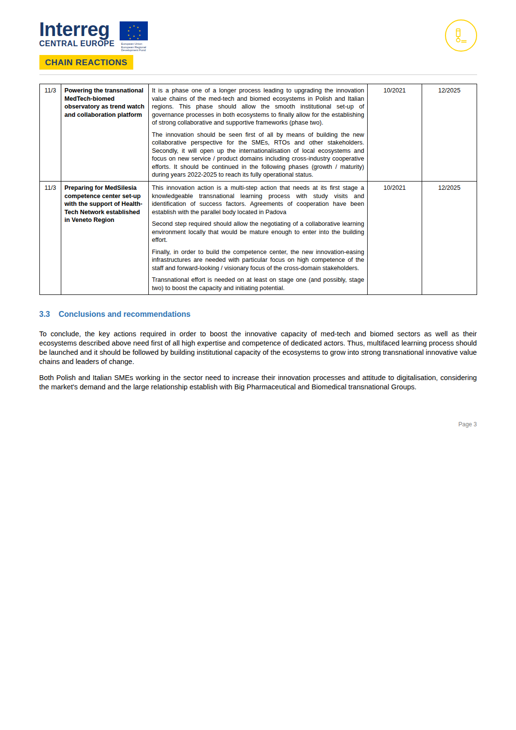Interreg CENTRAL EUROPE
★ ★ ★ ★ ★ ★ ★ ★ ★ ★
European Union
European Regional
Development Fund
CHAIN REACTIONS
| 11/3 | Powering the transnational MedTech-biomed observatory as trend watch and collaboration platform | It is a phase one of a longer process leading to upgrading the innovation value chains of the med-tech and biomed ecosystems in Polish and Italian regions. This phase should allow the smooth institutional set-up of governance processes in both ecosystems to finally allow for the establishing of strong collaborative and supportive frameworks (phase two). The innovation should be seen first of all by means of building the new collaborative perspective for the SMEs, RTOs and other stakeholders. Secondly, it will open up the internationalisation of local ecosystems and focus on new service / product domains including cross-industry cooperative efforts. It should be continued in the following phases (growth / maturity) during years 2022-2025 to reach its fully operational status. | 10/2021 | 12/2025 |
| 11/3 | Preparing for MedSilesia competence center set-up with the support of Health-Tech Network established in Veneto Region | This innovation action is a multi-step action that needs at its first stage a knowledgeable transnational learning process with study visits and identification of success factors. Agreements of cooperation have been establish with the parallel body located in Padova Second step required should allow the negotiating of a collaborative learning environment locally that would be mature enough to enter into the building effort. Finally, in order to build the competence center, the new innovation-easing infrastructures are needed with particular focus on high competence of the staff and forward-looking / visionary focus of the cross-domain stakeholders. Transnational effort is needed on at least on stage one (and possibly, stage two) to boost the capacity and initiating potential. | 10/2021 | 12/2025 |
3.3 Conclusions and recommendations
To conclude, the key actions required in order to boost the innovative capacity of med-tech and biomed sectors as well as their ecosystems described above need first of all high expertise and competence of dedicated actors. Thus, multifaced learning process should be launched and it should be followed by building institutional capacity of the ecosystems to grow into strong transnational innovative value chains and leaders of change.
Both Polish and Italian SMEs working in the sector need to increase their innovation processes and attitude to digitalisation, considering the market's demand and the large relationship establish with Big Pharmaceutical and Biomedical transnational Groups.
Page 3